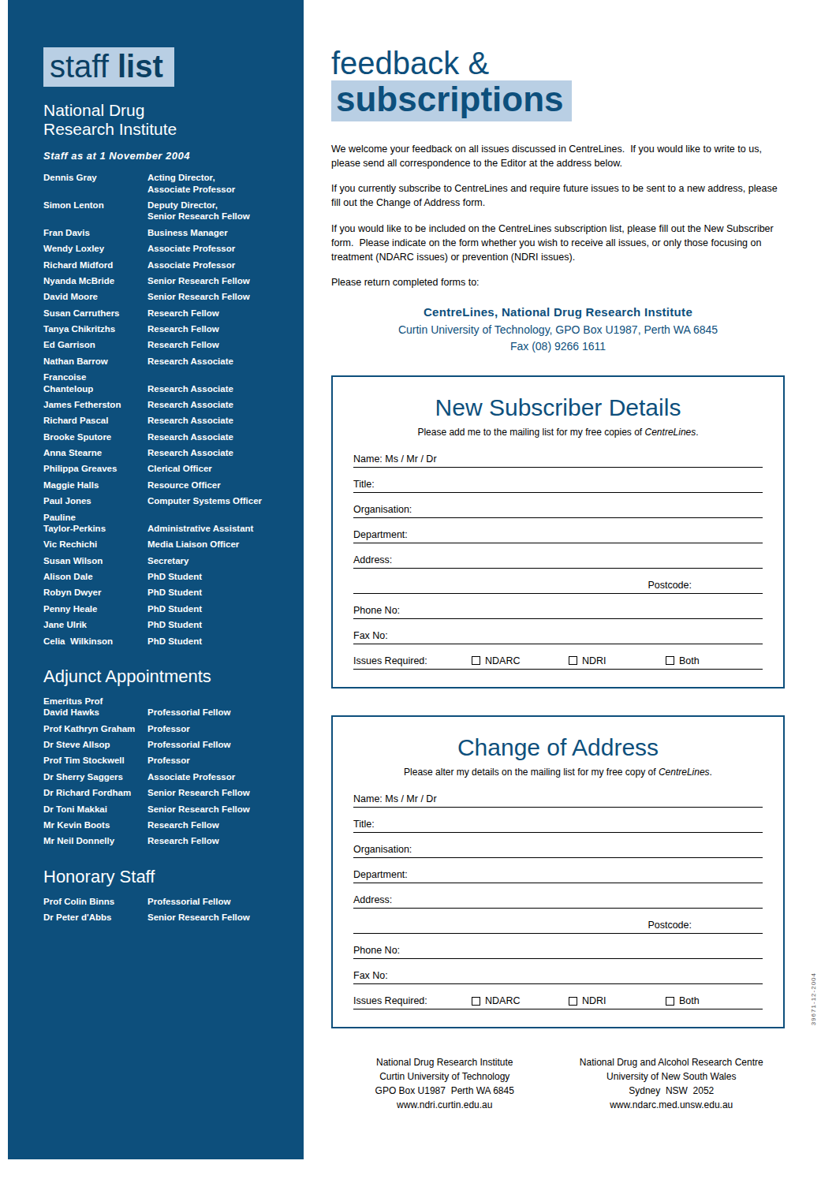staff list
National Drug
Research Institute
Staff as at 1 November 2004
| Dennis Gray | Acting Director, Associate Professor |
| Simon Lenton | Deputy Director, Senior Research Fellow |
| Fran Davis | Business Manager |
| Wendy Loxley | Associate Professor |
| Richard Midford | Associate Professor |
| Nyanda McBride | Senior Research Fellow |
| David Moore | Senior Research Fellow |
| Susan Carruthers | Research Fellow |
| Tanya Chikritzhs | Research Fellow |
| Ed Garrison | Research Fellow |
| Nathan Barrow | Research Associate |
| Francoise Chanteloup | Research Associate |
| James Fetherston | Research Associate |
| Richard Pascal | Research Associate |
| Brooke Sputore | Research Associate |
| Anna Stearne | Research Associate |
| Philippa Greaves | Clerical Officer |
| Maggie Halls | Resource Officer |
| Paul Jones | Computer Systems Officer |
| Pauline Taylor-Perkins | Administrative Assistant |
| Vic Rechichi | Media Liaison Officer |
| Susan Wilson | Secretary |
| Alison Dale | PhD Student |
| Robyn Dwyer | PhD Student |
| Penny Heale | PhD Student |
| Jane Ulrik | PhD Student |
| Celia Wilkinson | PhD Student |
Adjunct Appointments
| Emeritus Prof David Hawks | Professorial Fellow |
| Prof Kathryn Graham | Professor |
| Dr Steve Allsop | Professorial Fellow |
| Prof Tim Stockwell | Professor |
| Dr Sherry Saggers | Associate Professor |
| Dr Richard Fordham | Senior Research Fellow |
| Dr Toni Makkai | Senior Research Fellow |
| Mr Kevin Boots | Research Fellow |
| Mr Neil Donnelly | Research Fellow |
Honorary Staff
| Prof Colin Binns | Professorial Fellow |
| Dr Peter d'Abbs | Senior Research Fellow |
feedback & subscriptions
We welcome your feedback on all issues discussed in CentreLines. If you would like to write to us, please send all correspondence to the Editor at the address below.
If you currently subscribe to CentreLines and require future issues to be sent to a new address, please fill out the Change of Address form.
If you would like to be included on the CentreLines subscription list, please fill out the New Subscriber form. Please indicate on the form whether you wish to receive all issues, or only those focusing on treatment (NDARC issues) or prevention (NDRI issues).
Please return completed forms to:
CentreLines, National Drug Research Institute
Curtin University of Technology, GPO Box U1987, Perth WA 6845
Fax (08) 9266 1611
New Subscriber Details
Please add me to the mailing list for my free copies of CentreLines.
Name: Ms / Mr / Dr
Title:
Organisation:
Department:
Address:
Postcode:
Phone No:
Fax No:
Issues Required:
NDARC
NDRI
Both
Change of Address
Please alter my details on the mailing list for my free copy of CentreLines.
Name: Ms / Mr / Dr
Title:
Organisation:
Department:
Address:
Postcode:
Phone No:
Fax No:
Issues Required:
NDARC
NDRI
Both
National Drug Research Institute
Curtin University of Technology
GPO Box U1987 Perth WA 6845
www.ndri.curtin.edu.au
National Drug and Alcohol Research Centre
University of New South Wales
Sydney NSW 2052
www.ndarc.med.unsw.edu.au
39671-12-2004